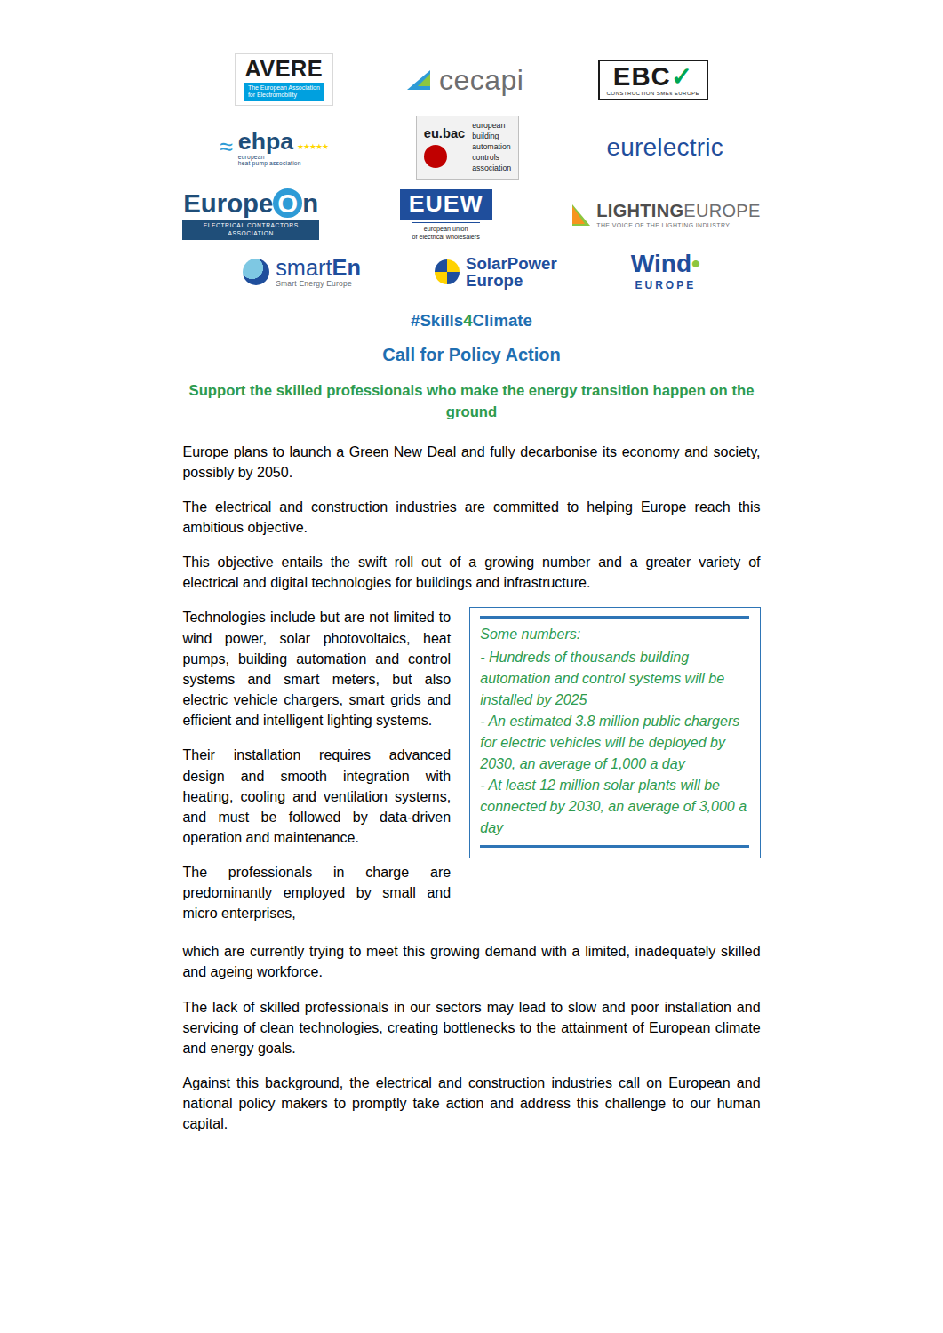AVERE
The European Association
for Electromobility
cecapi
EBC✓
CONSTRUCTION SMEs EUROPE
≈ ehpa ★★★★★
european
heat pump association
eu.bac
european
building
automation
controls
association
eurelectric
EuropeOn
ELECTRICAL CONTRACTORS ASSOCIATION
EUEW
european union
of electrical wholesalers
LIGHTINGEUROPE
THE VOICE OF THE LIGHTING INDUSTRY
smartEn
Smart Energy Europe
SolarPower
Europe
Wind•
EUROPE
#Skills 4 Climate
Call for Policy Action
Support the skilled professionals who make the energy transition happen on the ground
Europe plans to launch a Green New Deal and fully decarbonise its economy and society, possibly by 2050.
The electrical and construction industries are committed to helping Europe reach this ambitious objective.
This objective entails the swift roll out of a growing number and a greater variety of electrical and digital technologies for buildings and infrastructure.
Technologies include but are not limited to wind power, solar photovoltaics, heat pumps, building automation and control systems and smart meters, but also electric vehicle chargers, smart grids and efficient and intelligent lighting systems.
Their installation requires advanced design and smooth integration with heating, cooling and ventilation systems, and must be followed by data-driven operation and maintenance.
The professionals in charge are predominantly employed by small and micro enterprises,
Some numbers:
- Hundreds of thousands building automation and control systems will be installed by 2025
- An estimated 3.8 million public chargers for electric vehicles will be deployed by 2030, an average of 1,000 a day
- At least 12 million solar plants will be connected by 2030, an average of 3,000 a day
which are currently trying to meet this growing demand with a limited, inadequately skilled and ageing workforce.
The lack of skilled professionals in our sectors may lead to slow and poor installation and servicing of clean technologies, creating bottlenecks to the attainment of European climate and energy goals.
Against this background, the electrical and construction industries call on European and national policy makers to promptly take action and address this challenge to our human capital.